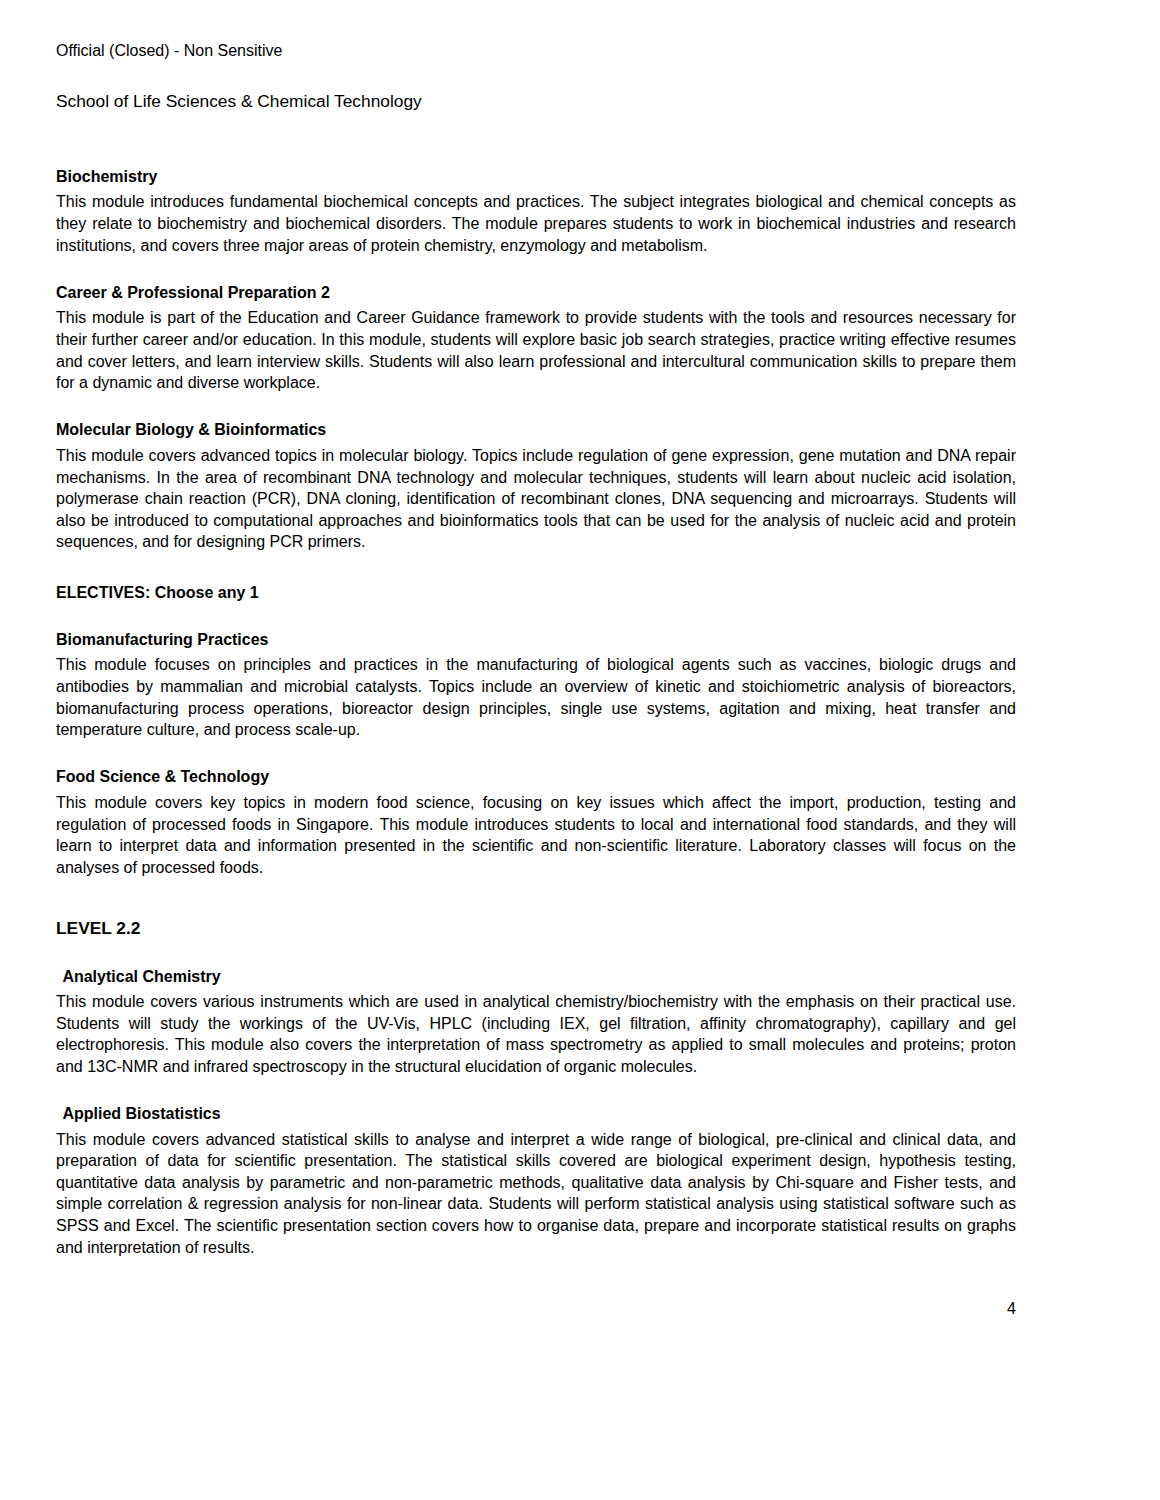Official (Closed) - Non Sensitive
School of Life Sciences & Chemical Technology
Biochemistry
This module introduces fundamental biochemical concepts and practices. The subject integrates biological and chemical concepts as they relate to biochemistry and biochemical disorders. The module prepares students to work in biochemical industries and research institutions, and covers three major areas of protein chemistry, enzymology and metabolism.
Career & Professional Preparation 2
This module is part of the Education and Career Guidance framework to provide students with the tools and resources necessary for their further career and/or education. In this module, students will explore basic job search strategies, practice writing effective resumes and cover letters, and learn interview skills. Students will also learn professional and intercultural communication skills to prepare them for a dynamic and diverse workplace.
Molecular Biology & Bioinformatics
This module covers advanced topics in molecular biology. Topics include regulation of gene expression, gene mutation and DNA repair mechanisms. In the area of recombinant DNA technology and molecular techniques, students will learn about nucleic acid isolation, polymerase chain reaction (PCR), DNA cloning, identification of recombinant clones, DNA sequencing and microarrays. Students will also be introduced to computational approaches and bioinformatics tools that can be used for the analysis of nucleic acid and protein sequences, and for designing PCR primers.
ELECTIVES: Choose any 1
Biomanufacturing Practices
This module focuses on principles and practices in the manufacturing of biological agents such as vaccines, biologic drugs and antibodies by mammalian and microbial catalysts. Topics include an overview of kinetic and stoichiometric analysis of bioreactors, biomanufacturing process operations, bioreactor design principles, single use systems, agitation and mixing, heat transfer and temperature culture, and process scale-up.
Food Science & Technology
This module covers key topics in modern food science, focusing on key issues which affect the import, production, testing and regulation of processed foods in Singapore. This module introduces students to local and international food standards, and they will learn to interpret data and information presented in the scientific and non-scientific literature. Laboratory classes will focus on the analyses of processed foods.
LEVEL 2.2
Analytical Chemistry
This module covers various instruments which are used in analytical chemistry/biochemistry with the emphasis on their practical use. Students will study the workings of the UV-Vis, HPLC (including IEX, gel filtration, affinity chromatography), capillary and gel electrophoresis. This module also covers the interpretation of mass spectrometry as applied to small molecules and proteins; proton and 13C-NMR and infrared spectroscopy in the structural elucidation of organic molecules.
Applied Biostatistics
This module covers advanced statistical skills to analyse and interpret a wide range of biological, pre-clinical and clinical data, and preparation of data for scientific presentation. The statistical skills covered are biological experiment design, hypothesis testing, quantitative data analysis by parametric and non-parametric methods, qualitative data analysis by Chi-square and Fisher tests, and simple correlation & regression analysis for non-linear data. Students will perform statistical analysis using statistical software such as SPSS and Excel. The scientific presentation section covers how to organise data, prepare and incorporate statistical results on graphs and interpretation of results.
4